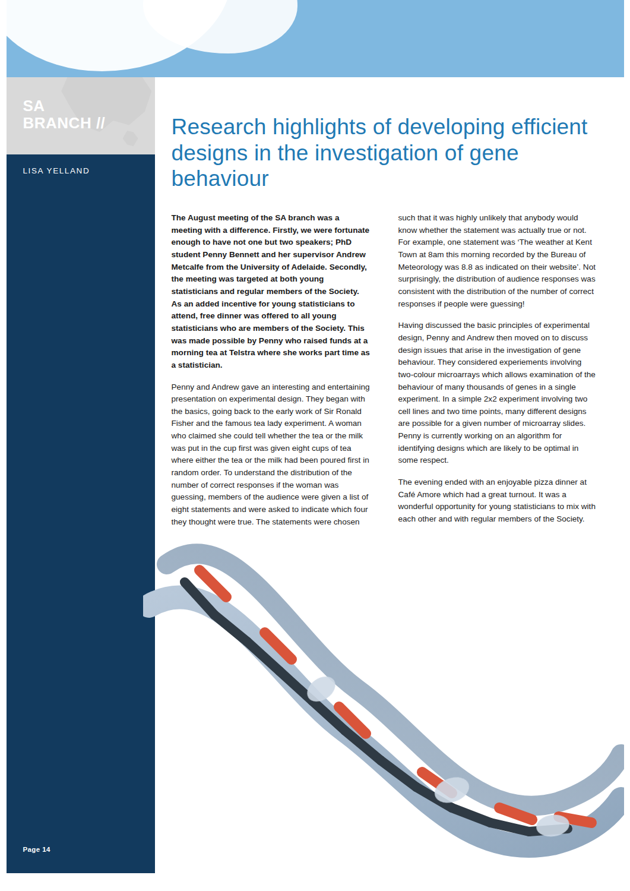SA
BRANCH //
LISA YELLAND
Page 14
Research highlights of developing efficient designs in the investigation of gene behaviour
The August meeting of the SA branch was a meeting with a difference. Firstly, we were fortunate enough to have not one but two speakers; PhD student Penny Bennett and her supervisor Andrew Metcalfe from the University of Adelaide. Secondly, the meeting was targeted at both young statisticians and regular members of the Society. As an added incentive for young statisticians to attend, free dinner was offered to all young statisticians who are members of the Society. This was made possible by Penny who raised funds at a morning tea at Telstra where she works part time as a statistician.
Penny and Andrew gave an interesting and entertaining presentation on experimental design. They began with the basics, going back to the early work of Sir Ronald Fisher and the famous tea lady experiment. A woman who claimed she could tell whether the tea or the milk was put in the cup first was given eight cups of tea where either the tea or the milk had been poured first in random order. To understand the distribution of the number of correct responses if the woman was guessing, members of the audience were given a list of eight statements and were asked to indicate which four they thought were true. The statements were chosen such that it was highly unlikely that anybody would know whether the statement was actually true or not. For example, one statement was ‘The weather at Kent Town at 8am this morning recorded by the Bureau of Meteorology was 8.8 as indicated on their website’. Not surprisingly, the distribution of audience responses was consistent with the distribution of the number of correct responses if people were guessing!
Having discussed the basic principles of experimental design, Penny and Andrew then moved on to discuss design issues that arise in the investigation of gene behaviour. They considered experiements involving two-colour microarrays which allows examination of the behaviour of many thousands of genes in a single experiment. In a simple 2x2 experiment involving two cell lines and two time points, many different designs are possible for a given number of microarray slides. Penny is currently working on an algorithm for identifying designs which are likely to be optimal in some respect.
The evening ended with an enjoyable pizza dinner at Café Amore which had a great turnout. It was a wonderful opportunity for young statisticians to mix with each other and with regular members of the Society.